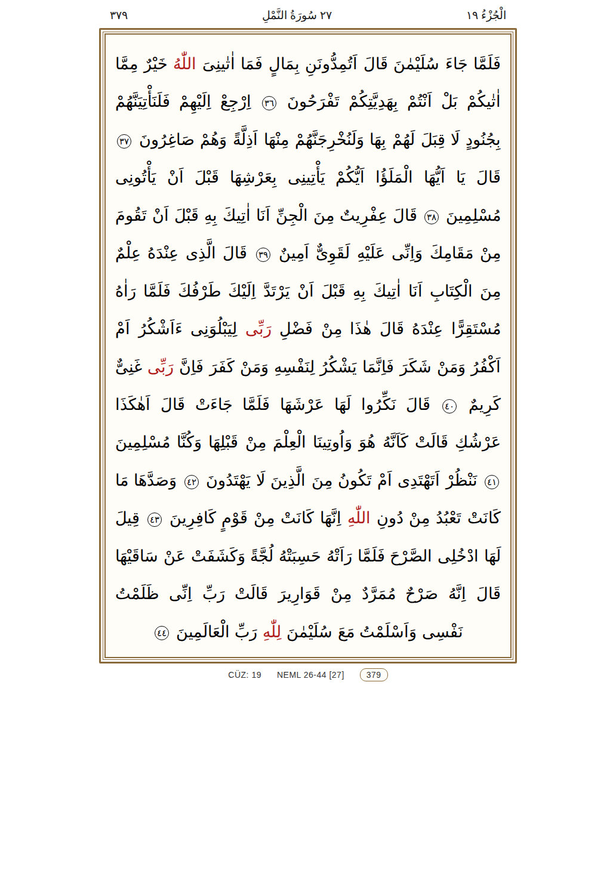الْجُزْءُ ١٩
٢٧ سُورَةُ النَّمْلِ
٣٧٩
فَلَمَّا جَاءَ سُلَيْمٰنَ قَالَ اَتُمِدُّونَنِ بِمَالٍ فَمَا اٰتٰينِىَ اللّٰهُ خَيْرٌ مِمَّا اٰتٰيكُمْ بَلْ اَنْتُمْ بِهَدِيَّتِكُمْ تَفْرَحُونَ ٣٦ اِرْجِعْ اِلَيْهِمْ فَلَنَأْتِيَنَّهُمْ بِجُنُودٍ لَا قِبَلَ لَهُمْ بِهَا وَلَنُخْرِجَنَّهُمْ مِنْهَا اَذِلَّةً وَهُمْ صَاغِرُونَ ٣٧ قَالَ يَا اَيُّهَا الْمَلَؤُا اَيُّكُمْ يَأْتِينِى بِعَرْشِهَا قَبْلَ اَنْ يَأْتُونِى مُسْلِمِينَ ٣٨ قَالَ عِفْرِيتٌ مِنَ الْجِنِّ اَنَا اٰتِيكَ بِهِ قَبْلَ اَنْ تَقُومَ مِنْ مَقَامِكَ وَاِنِّى عَلَيْهِ لَقَوِىٌّ اَمِينٌ ٣٩ قَالَ الَّذِى عِنْدَهُ عِلْمٌ مِنَ الْكِتَابِ اَنَا اٰتِيكَ بِهِ قَبْلَ اَنْ يَرْتَدَّ اِلَيْكَ طَرْفُكَ فَلَمَّا رَاٰهُ مُسْتَقِرًّا عِنْدَهُ قَالَ هٰذَا مِنْ فَضْلِ رَبِّى لِيَبْلُوَنِى ءَاَشْكُرُ اَمْ اَكْفُرُ وَمَنْ شَكَرَ فَاِنَّمَا يَشْكُرُ لِنَفْسِهِ وَمَنْ كَفَرَ فَاِنَّ رَبِّى غَنِىٌّ كَرِيمٌ ٤٠ قَالَ نَكِّرُوا لَهَا عَرْشَهَا فَلَمَّا جَاءَتْ قَالَ اَهٰكَذَا عَرْشُكِ قَالَتْ كَاَنَّهُ هُوَ وَاُوتِينَا الْعِلْمَ مِنْ قَبْلِهَا وَكُنَّا مُسْلِمِينَ ٤١ نَنْظُرْ اَتَهْتَدِى اَمْ تَكُونُ مِنَ الَّذِينَ لَا يَهْتَدُونَ ٤٢ وَصَدَّهَا مَا كَانَتْ تَعْبُدُ مِنْ دُونِ اللّٰهِ اِنَّهَا كَانَتْ مِنْ قَوْمٍ كَافِرِينَ ٤٣ قِيلَ لَهَا ادْخُلِى الصَّرْحَ فَلَمَّا رَاَتْهُ حَسِبَتْهُ لُجَّةً وَكَشَفَتْ عَنْ سَاقَيْهَا قَالَ اِنَّهُ صَرْحٌ مُمَرَّدٌ مِنْ قَوَارِيرَ قَالَتْ رَبِّ اِنِّى ظَلَمْتُ نَفْسِى وَاَسْلَمْتُ مَعَ سُلَيْمٰنَ لِلّٰهِ رَبِّ الْعَالَمِينَ ٤٤
379
[27] NEML 26-44
CÜZ: 19